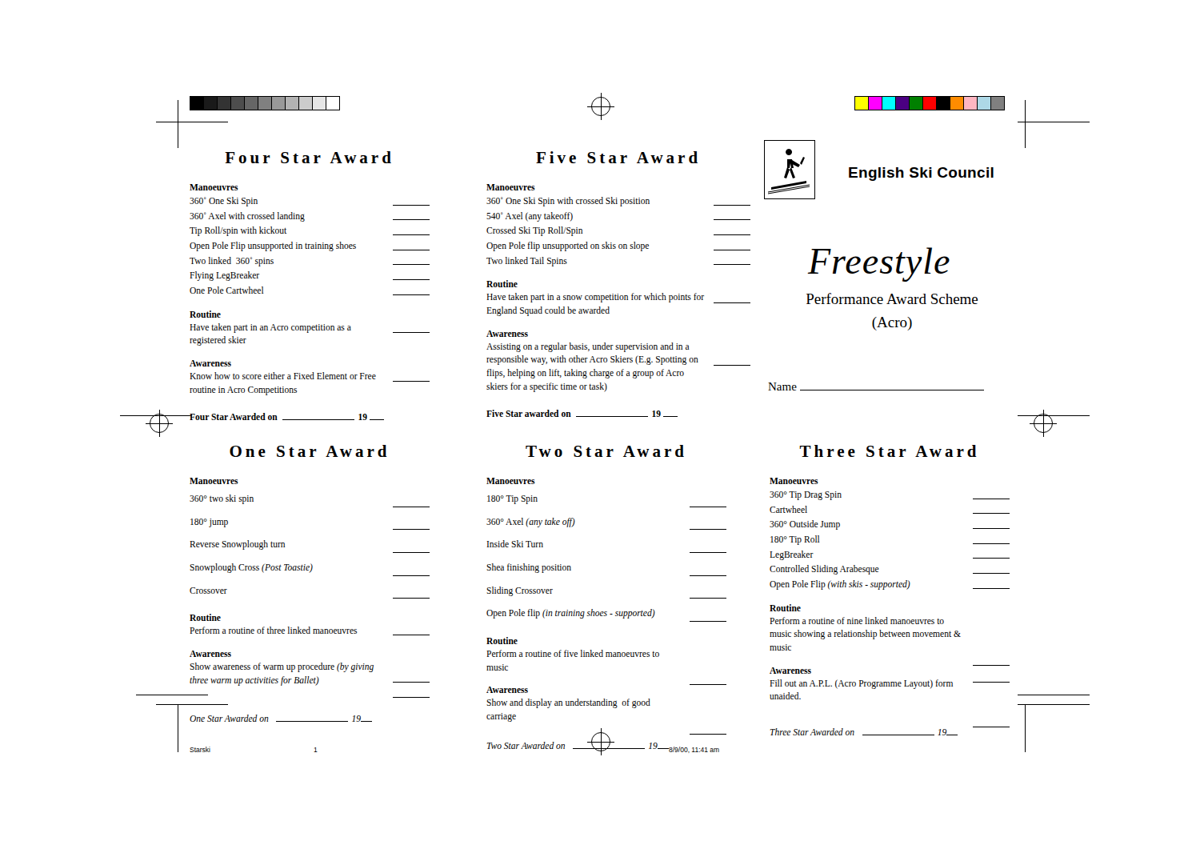Four Star Award
Manoeuvres
360˚ One Ski Spin
360˚ Axel with crossed landing
Tip Roll/spin with kickout
Open Pole Flip unsupported in training shoes
Two linked 360˚ spins
Flying LegBreaker
One Pole Cartwheel
Routine
Have taken part in an Acro competition as a registered skier
Awareness
Know how to score either a Fixed Element or Free routine in Acro Competitions
Four Star Awarded on 19
Five Star Award
Manoeuvres
360˚ One Ski Spin with crossed Ski position
540˚ Axel (any takeoff)
Crossed Ski Tip Roll/Spin
Open Pole flip unsupported on skis on slope
Two linked Tail Spins
Routine
Have taken part in a snow competition for which points for England Squad could be awarded
Awareness
Assisting on a regular basis, under supervision and in a responsible way, with other Acro Skiers (E.g. Spotting on flips, helping on lift, taking charge of a group of Acro skiers for a specific time or task)
Five Star awarded on 19
English Ski Council
Freestyle
Performance Award Scheme
(Acro)
Name
One Star Award
Manoeuvres
360° two ski spin
180° jump
Reverse Snowplough turn
Snowplough Cross (Post Toastie)
Crossover
Routine
Perform a routine of three linked manoeuvres
Awareness
Show awareness of warm up procedure (by giving three warm up activities for Ballet)
One Star Awarded on 19
Two Star Award
Manoeuvres
180° Tip Spin
360° Axel (any take off)
Inside Ski Turn
Shea finishing position
Sliding Crossover
Open Pole flip (in training shoes - supported)
Routine
Perform a routine of five linked manoeuvres to music
Awareness
Show and display an understanding of good carriage
Two Star Awarded on 19
Three Star Award
Manoeuvres
360° Tip Drag Spin
Cartwheel
360° Outside Jump
180° Tip Roll
LegBreaker
Controlled Sliding Arabesque
Open Pole Flip (with skis - supported)
Routine
Perform a routine of nine linked manoeuvres to music showing a relationship between movement & music
Awareness
Fill out an A.P.L. (Acro Programme Layout) form unaided.
Three Star Awarded on 19
Starski
1
8/9/00, 11:41 am